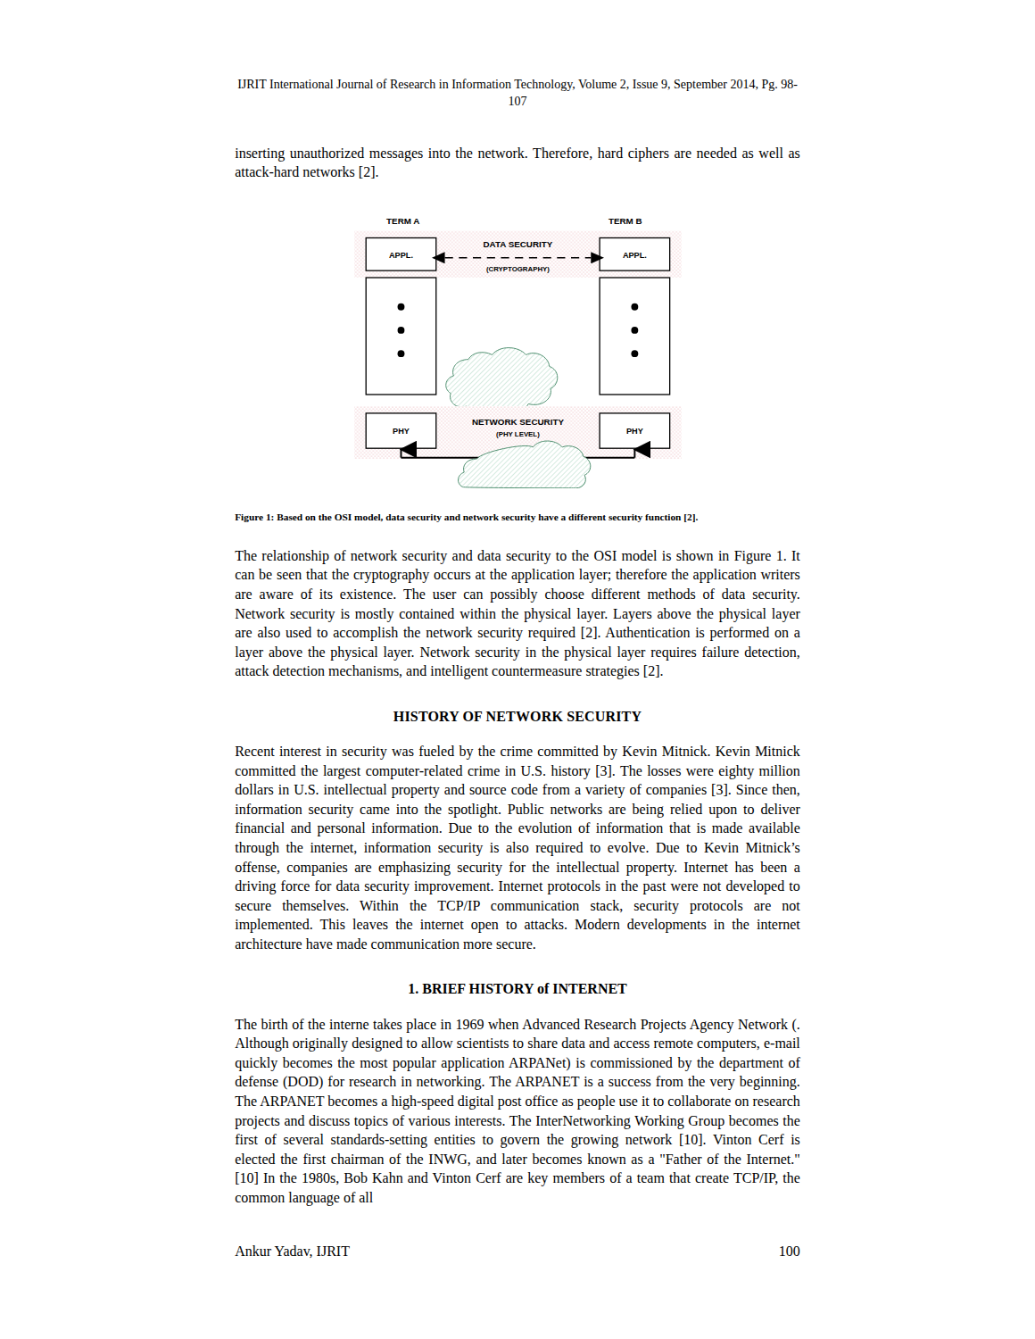IJRIT International Journal of Research in Information Technology, Volume 2, Issue 9, September 2014, Pg. 98-107
inserting unauthorized messages into the network. Therefore, hard ciphers are needed as well as attack-hard networks [2].
TERM A TERM B APPL. APPL. DATA SECURITY (CRYPTOGRAPHY) PHY PHY NETWORK SECURITY (PHY LEVEL)
Figure 1: Based on the OSI model, data security and network security have a different security function [2].
The relationship of network security and data security to the OSI model is shown in Figure 1. It can be seen that the cryptography occurs at the application layer; therefore the application writers are aware of its existence. The user can possibly choose different methods of data security. Network security is mostly contained within the physical layer. Layers above the physical layer are also used to accomplish the network security required [2]. Authentication is performed on a layer above the physical layer. Network security in the physical layer requires failure detection, attack detection mechanisms, and intelligent countermeasure strategies [2].
HISTORY OF NETWORK SECURITY
Recent interest in security was fueled by the crime committed by Kevin Mitnick. Kevin Mitnick committed the largest computer-related crime in U.S. history [3]. The losses were eighty million dollars in U.S. intellectual property and source code from a variety of companies [3]. Since then, information security came into the spotlight. Public networks are being relied upon to deliver financial and personal information. Due to the evolution of information that is made available through the internet, information security is also required to evolve. Due to Kevin Mitnick’s offense, companies are emphasizing security for the intellectual property. Internet has been a driving force for data security improvement. Internet protocols in the past were not developed to secure themselves. Within the TCP/IP communication stack, security protocols are not implemented. This leaves the internet open to attacks. Modern developments in the internet architecture have made communication more secure.
1. BRIEF HISTORY of INTERNET
The birth of the interne takes place in 1969 when Advanced Research Projects Agency Network (. Although originally designed to allow scientists to share data and access remote computers, e-mail quickly becomes the most popular application ARPANet) is commissioned by the department of defense (DOD) for research in networking. The ARPANET is a success from the very beginning. The ARPANET becomes a high-speed digital post office as people use it to collaborate on research projects and discuss topics of various interests. The InterNetworking Working Group becomes the first of several standards-setting entities to govern the growing network [10]. Vinton Cerf is elected the first chairman of the INWG, and later becomes known as a "Father of the Internet." [10] In the 1980s, Bob Kahn and Vinton Cerf are key members of a team that create TCP/IP, the common language of all
Ankur Yadav, IJRIT
100